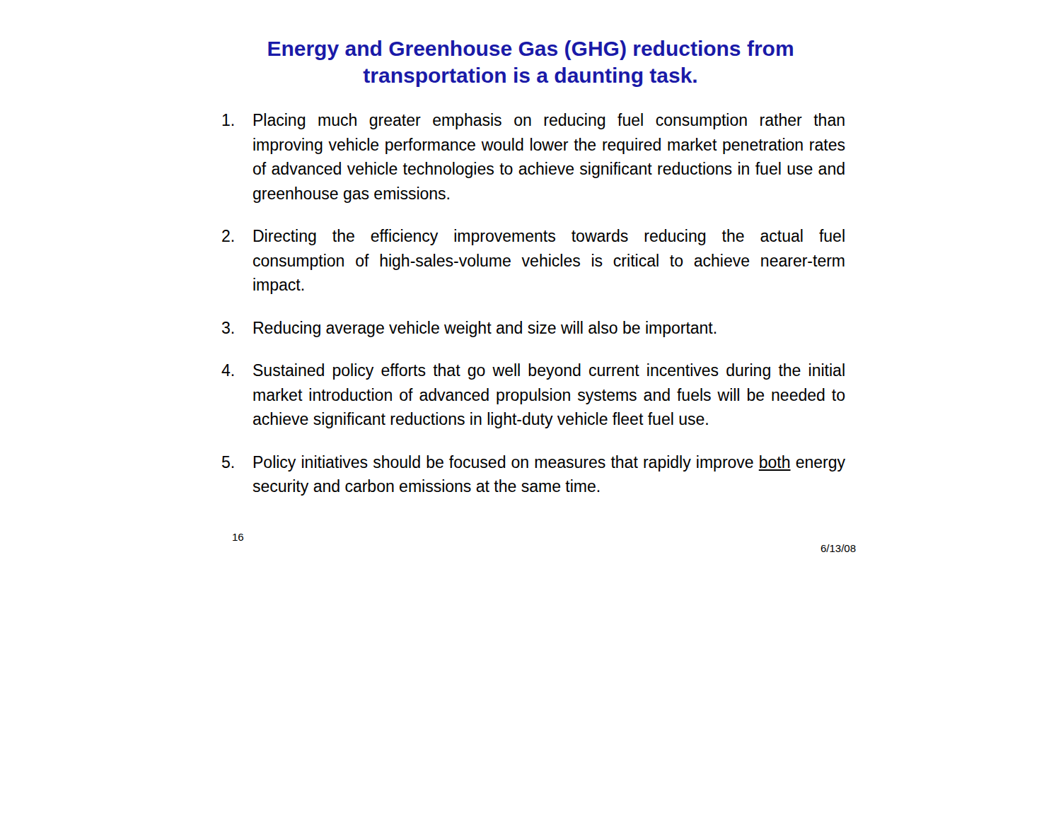Energy and Greenhouse Gas (GHG) reductions from transportation is a daunting task.
Placing much greater emphasis on reducing fuel consumption rather than improving vehicle performance would lower the required market penetration rates of advanced vehicle technologies to achieve significant reductions in fuel use and greenhouse gas emissions.
Directing the efficiency improvements towards reducing the actual fuel consumption of high-sales-volume vehicles is critical to achieve nearer-term impact.
Reducing average vehicle weight and size will also be important.
Sustained policy efforts that go well beyond current incentives during the initial market introduction of advanced propulsion systems and fuels will be needed to achieve significant reductions in light-duty vehicle fleet fuel use.
Policy initiatives should be focused on measures that rapidly improve both energy security and carbon emissions at the same time.
16
6/13/08